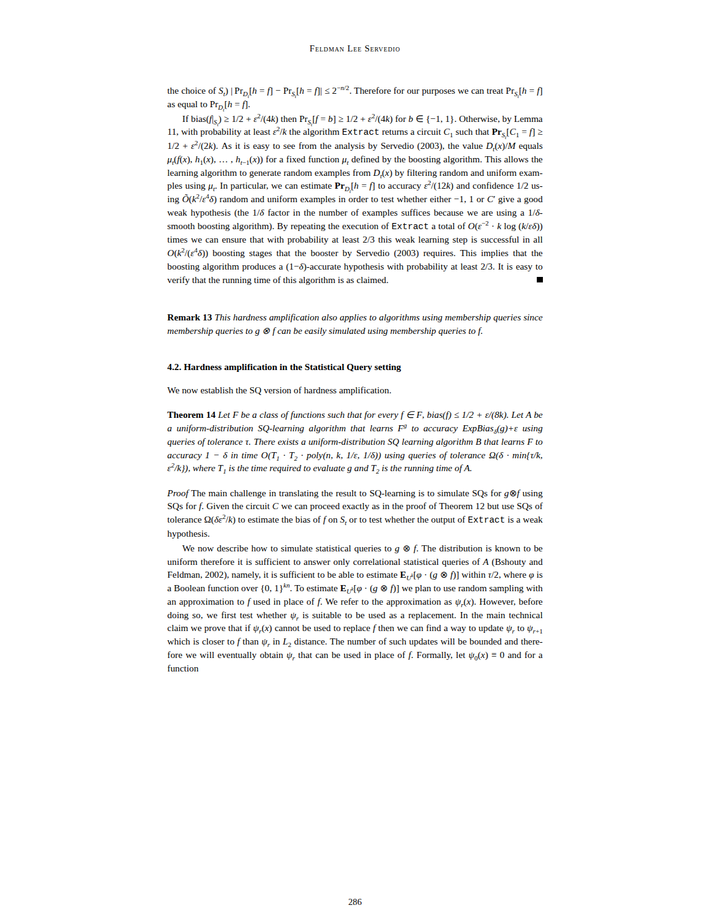Feldman Lee Servedio
the choice of St) | PrDt[h = f] − PrSt[h = f]| ≤ 2−n/2. Therefore for our purposes we can treat PrSt[h = f] as equal to PrDt[h = f].
If bias(f|St) ≥ 1/2 + ε2/(4k) then PrSt[f = b] ≥ 1/2 + ε2/(4k) for b ∈ {−1, 1}. Otherwise, by Lemma 11, with probability at least ε2/k the algorithm Extract returns a circuit C1 such that PrSt[C1 = f] ≥ 1/2 + ε2/(2k). As it is easy to see from the analysis by Servedio (2003), the value Dt(x)/M equals μt(f(x), h1(x), … , ht−1(x)) for a fixed function μt defined by the boosting algorithm. This allows the learning algorithm to generate random examples from Dt(x) by filtering random and uniform examples using μt. In particular, we can estimate PrDt[h = f] to accuracy ε2/(12k) and confidence 1/2 using Õ(k2/ε4δ) random and uniform examples in order to test whether either −1, 1 or C′ give a good weak hypothesis (the 1/δ factor in the number of examples suffices because we are using a 1/δ-smooth boosting algorithm). By repeating the execution of Extract a total of O(ε−2 · k log (k/εδ)) times we can ensure that with probability at least 2/3 this weak learning step is successful in all O(k2/(ε4δ)) boosting stages that the booster by Servedio (2003) requires. This implies that the boosting algorithm produces a (1−δ)-accurate hypothesis with probability at least 2/3. It is easy to verify that the running time of this algorithm is as claimed.
Remark 13 This hardness amplification also applies to algorithms using membership queries since membership queries to g ⊗ f can be easily simulated using membership queries to f.
4.2. Hardness amplification in the Statistical Query setting
We now establish the SQ version of hardness amplification.
Theorem 14 Let F be a class of functions such that for every f ∈ F, bias(f) ≤ 1/2 + ε/(8k). Let A be a uniform-distribution SQ-learning algorithm that learns Fg to accuracy ExpBiasδ(g)+ε using queries of tolerance τ. There exists a uniform-distribution SQ learning algorithm B that learns F to accuracy 1 − δ in time O(T1 · T2 · poly(n, k, 1/ε, 1/δ)) using queries of tolerance Ω(δ · min{τ/k, ε2/k}), where T1 is the time required to evaluate g and T2 is the running time of A.
Proof The main challenge in translating the result to SQ-learning is to simulate SQs for g⊗f using SQs for f. Given the circuit C we can proceed exactly as in the proof of Theorem 12 but use SQs of tolerance Ω(δε2/k) to estimate the bias of f on St or to test whether the output of Extract is a weak hypothesis.
We now describe how to simulate statistical queries to g ⊗ f. The distribution is known to be uniform therefore it is sufficient to answer only correlational statistical queries of A (Bshouty and Feldman, 2002), namely, it is sufficient to be able to estimate EUk[φ · (g ⊗ f)] within τ/2, where φ is a Boolean function over {0, 1}kn. To estimate EUk[φ · (g ⊗ f)] we plan to use random sampling with an approximation to f used in place of f. We refer to the approximation as ψr(x). However, before doing so, we first test whether ψr is suitable to be used as a replacement. In the main technical claim we prove that if ψr(x) cannot be used to replace f then we can find a way to update ψr to ψr+1 which is closer to f than ψr in L2 distance. The number of such updates will be bounded and therefore we will eventually obtain ψr that can be used in place of f. Formally, let ψ0(x) ≡ 0 and for a function
286